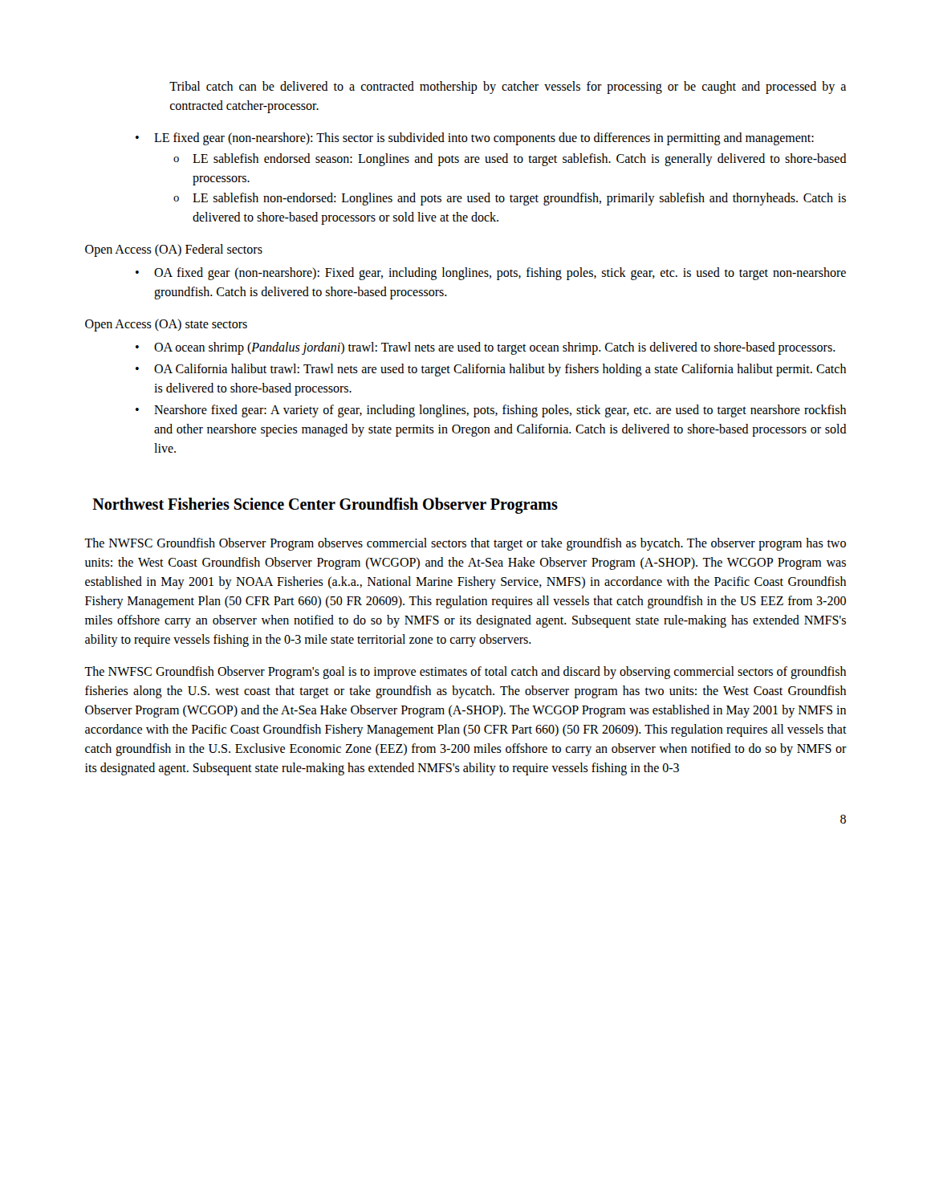Tribal catch can be delivered to a contracted mothership by catcher vessels for processing or be caught and processed by a contracted catcher-processor.
LE fixed gear (non-nearshore): This sector is subdivided into two components due to differences in permitting and management:
LE sablefish endorsed season: Longlines and pots are used to target sablefish. Catch is generally delivered to shore-based processors.
LE sablefish non-endorsed: Longlines and pots are used to target groundfish, primarily sablefish and thornyheads. Catch is delivered to shore-based processors or sold live at the dock.
Open Access (OA) Federal sectors
OA fixed gear (non-nearshore): Fixed gear, including longlines, pots, fishing poles, stick gear, etc. is used to target non-nearshore groundfish. Catch is delivered to shore-based processors.
Open Access (OA) state sectors
OA ocean shrimp (Pandalus jordani) trawl: Trawl nets are used to target ocean shrimp. Catch is delivered to shore-based processors.
OA California halibut trawl: Trawl nets are used to target California halibut by fishers holding a state California halibut permit. Catch is delivered to shore-based processors.
Nearshore fixed gear: A variety of gear, including longlines, pots, fishing poles, stick gear, etc. are used to target nearshore rockfish and other nearshore species managed by state permits in Oregon and California. Catch is delivered to shore-based processors or sold live.
Northwest Fisheries Science Center Groundfish Observer Programs
The NWFSC Groundfish Observer Program observes commercial sectors that target or take groundfish as bycatch. The observer program has two units: the West Coast Groundfish Observer Program (WCGOP) and the At-Sea Hake Observer Program (A-SHOP). The WCGOP Program was established in May 2001 by NOAA Fisheries (a.k.a., National Marine Fishery Service, NMFS) in accordance with the Pacific Coast Groundfish Fishery Management Plan (50 CFR Part 660) (50 FR 20609). This regulation requires all vessels that catch groundfish in the US EEZ from 3-200 miles offshore carry an observer when notified to do so by NMFS or its designated agent. Subsequent state rule-making has extended NMFS's ability to require vessels fishing in the 0-3 mile state territorial zone to carry observers.
The NWFSC Groundfish Observer Program's goal is to improve estimates of total catch and discard by observing commercial sectors of groundfish fisheries along the U.S. west coast that target or take groundfish as bycatch. The observer program has two units: the West Coast Groundfish Observer Program (WCGOP) and the At-Sea Hake Observer Program (A-SHOP). The WCGOP Program was established in May 2001 by NMFS in accordance with the Pacific Coast Groundfish Fishery Management Plan (50 CFR Part 660) (50 FR 20609). This regulation requires all vessels that catch groundfish in the U.S. Exclusive Economic Zone (EEZ) from 3-200 miles offshore to carry an observer when notified to do so by NMFS or its designated agent. Subsequent state rule-making has extended NMFS's ability to require vessels fishing in the 0-3
8